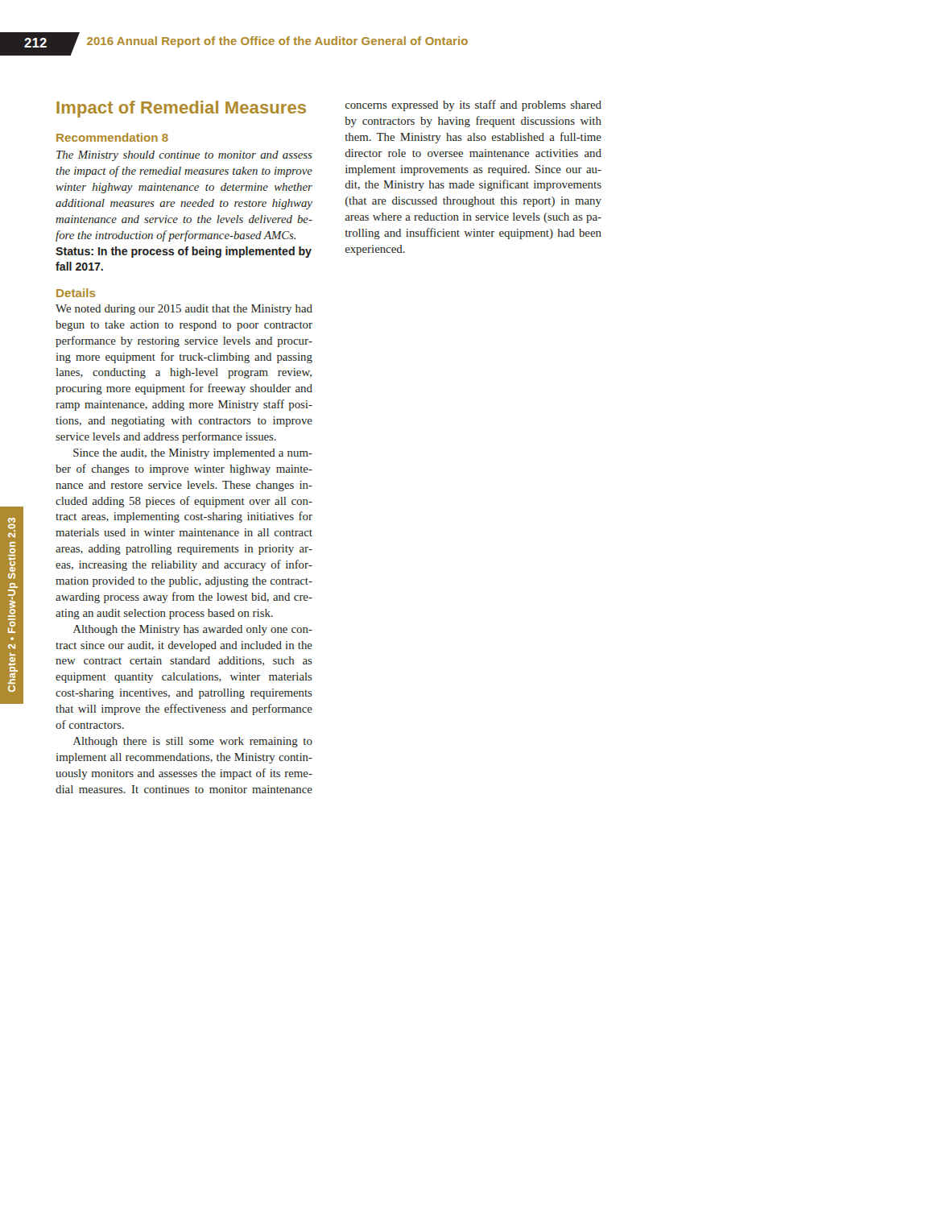212
2016 Annual Report of the Office of the Auditor General of Ontario
Chapter 2 • Follow-Up Section 2.03
Impact of Remedial Measures
Recommendation 8
The Ministry should continue to monitor and assess the impact of the remedial measures taken to improve winter highway maintenance to determine whether additional measures are needed to restore highway maintenance and service to the levels delivered before the introduction of performance-based AMCs.
Status: In the process of being implemented by fall 2017.
Details
We noted during our 2015 audit that the Ministry had begun to take action to respond to poor contractor performance by restoring service levels and procuring more equipment for truck-climbing and passing lanes, conducting a high-level program review, procuring more equipment for freeway shoulder and ramp maintenance, adding more Ministry staff positions, and negotiating with contractors to improve service levels and address performance issues.
Since the audit, the Ministry implemented a number of changes to improve winter highway maintenance and restore service levels. These changes included adding 58 pieces of equipment over all contract areas, implementing cost-sharing initiatives for materials used in winter maintenance in all contract areas, adding patrolling requirements in priority areas, increasing the reliability and accuracy of information provided to the public, adjusting the contract-awarding process away from the lowest bid, and creating an audit selection process based on risk.
Although the Ministry has awarded only one contract since our audit, it developed and included in the new contract certain standard additions, such as equipment quantity calculations, winter materials cost-sharing incentives, and patrolling requirements that will improve the effectiveness and performance of contractors.
Although there is still some work remaining to implement all recommendations, the Ministry continuously monitors and assesses the impact of its remedial measures. It continues to monitor maintenance concerns expressed by its staff and problems shared by contractors by having frequent discussions with them. The Ministry has also established a full-time director role to oversee maintenance activities and implement improvements as required. Since our audit, the Ministry has made significant improvements (that are discussed throughout this report) in many areas where a reduction in service levels (such as patrolling and insufficient winter equipment) had been experienced.